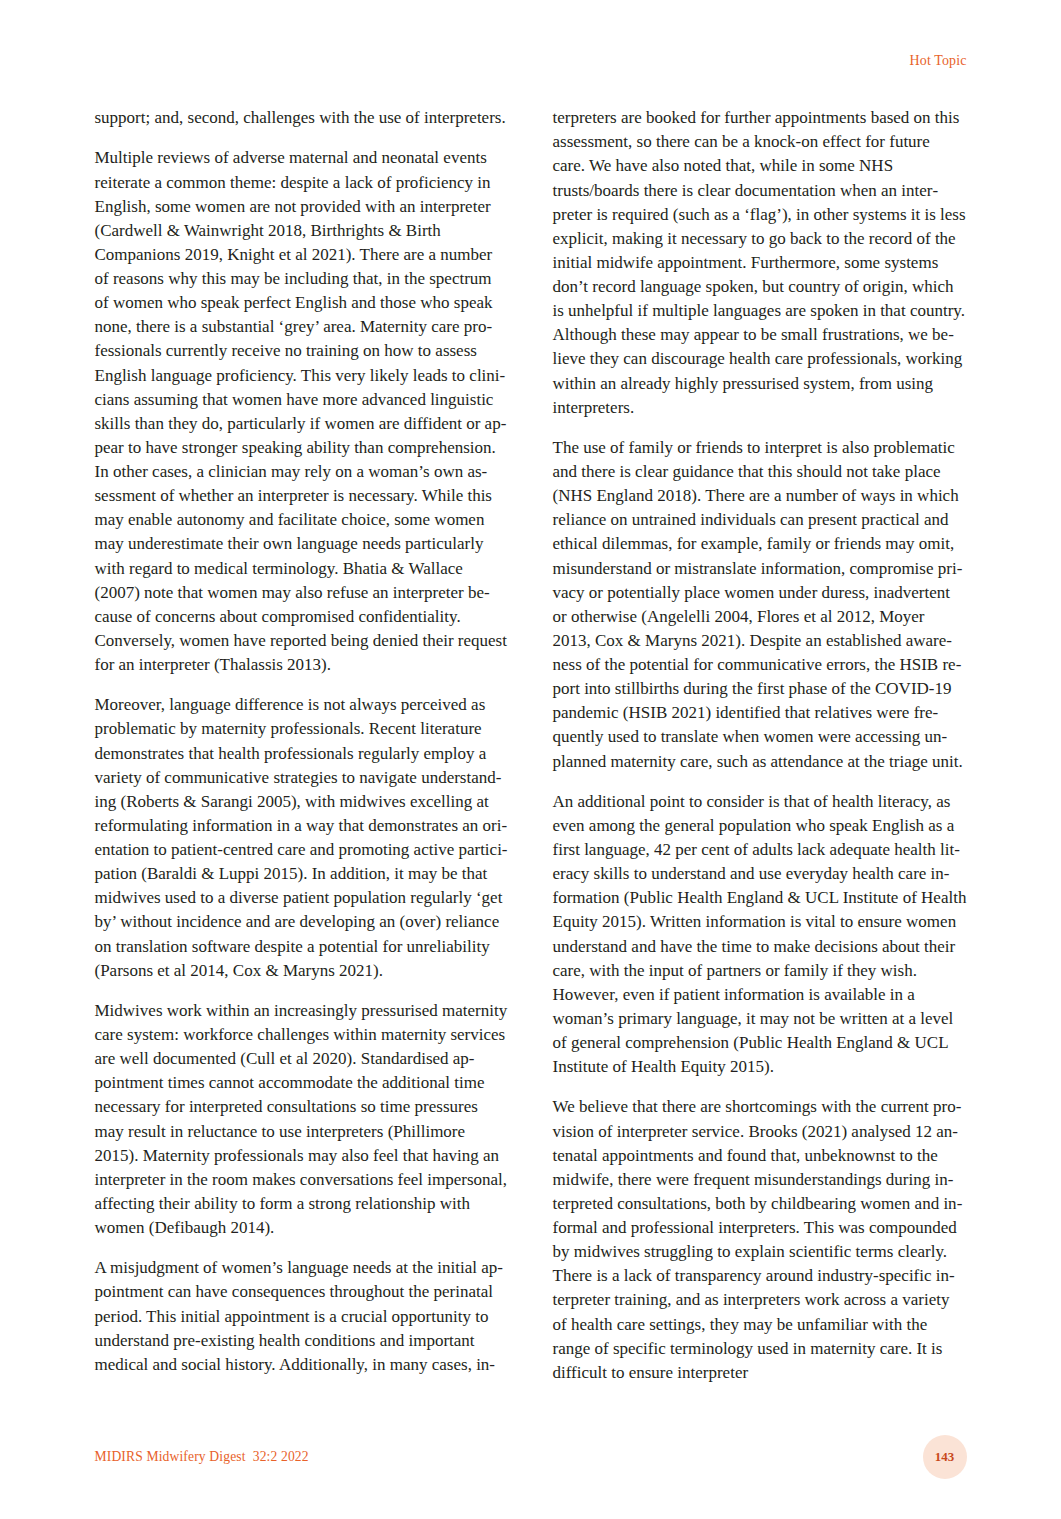Hot Topic
support; and, second, challenges with the use of interpreters.
Multiple reviews of adverse maternal and neonatal events reiterate a common theme: despite a lack of proficiency in English, some women are not provided with an interpreter (Cardwell & Wainwright 2018, Birthrights & Birth Companions 2019, Knight et al 2021). There are a number of reasons why this may be including that, in the spectrum of women who speak perfect English and those who speak none, there is a substantial ‘grey’ area. Maternity care professionals currently receive no training on how to assess English language proficiency. This very likely leads to clinicians assuming that women have more advanced linguistic skills than they do, particularly if women are diffident or appear to have stronger speaking ability than comprehension. In other cases, a clinician may rely on a woman’s own assessment of whether an interpreter is necessary. While this may enable autonomy and facilitate choice, some women may underestimate their own language needs particularly with regard to medical terminology. Bhatia & Wallace (2007) note that women may also refuse an interpreter because of concerns about compromised confidentiality. Conversely, women have reported being denied their request for an interpreter (Thalassis 2013).
Moreover, language difference is not always perceived as problematic by maternity professionals. Recent literature demonstrates that health professionals regularly employ a variety of communicative strategies to navigate understanding (Roberts & Sarangi 2005), with midwives excelling at reformulating information in a way that demonstrates an orientation to patient-centred care and promoting active participation (Baraldi & Luppi 2015). In addition, it may be that midwives used to a diverse patient population regularly ‘get by’ without incidence and are developing an (over) reliance on translation software despite a potential for unreliability (Parsons et al 2014, Cox & Maryns 2021).
Midwives work within an increasingly pressurised maternity care system: workforce challenges within maternity services are well documented (Cull et al 2020). Standardised appointment times cannot accommodate the additional time necessary for interpreted consultations so time pressures may result in reluctance to use interpreters (Phillimore 2015). Maternity professionals may also feel that having an interpreter in the room makes conversations feel impersonal, affecting their ability to form a strong relationship with women (Defibaugh 2014).
A misjudgment of women’s language needs at the initial appointment can have consequences throughout the perinatal period. This initial appointment is a crucial opportunity to understand pre-existing health conditions and important medical and social history. Additionally, in many cases, interpreters are booked for further appointments based on this assessment, so there can be a knock-on effect for future care. We have also noted that, while in some NHS trusts/boards there is clear documentation when an interpreter is required (such as a ‘flag’), in other systems it is less explicit, making it necessary to go back to the record of the initial midwife appointment. Furthermore, some systems don’t record language spoken, but country of origin, which is unhelpful if multiple languages are spoken in that country. Although these may appear to be small frustrations, we believe they can discourage health care professionals, working within an already highly pressurised system, from using interpreters.
The use of family or friends to interpret is also problematic and there is clear guidance that this should not take place (NHS England 2018). There are a number of ways in which reliance on untrained individuals can present practical and ethical dilemmas, for example, family or friends may omit, misunderstand or mistranslate information, compromise privacy or potentially place women under duress, inadvertent or otherwise (Angelelli 2004, Flores et al 2012, Moyer 2013, Cox & Maryns 2021). Despite an established awareness of the potential for communicative errors, the HSIB report into stillbirths during the first phase of the COVID-19 pandemic (HSIB 2021) identified that relatives were frequently used to translate when women were accessing unplanned maternity care, such as attendance at the triage unit.
An additional point to consider is that of health literacy, as even among the general population who speak English as a first language, 42 per cent of adults lack adequate health literacy skills to understand and use everyday health care information (Public Health England & UCL Institute of Health Equity 2015). Written information is vital to ensure women understand and have the time to make decisions about their care, with the input of partners or family if they wish. However, even if patient information is available in a woman’s primary language, it may not be written at a level of general comprehension (Public Health England & UCL Institute of Health Equity 2015).
We believe that there are shortcomings with the current provision of interpreter service. Brooks (2021) analysed 12 antenatal appointments and found that, unbeknownst to the midwife, there were frequent misunderstandings during interpreted consultations, both by childbearing women and informal and professional interpreters. This was compounded by midwives struggling to explain scientific terms clearly. There is a lack of transparency around industry-specific interpreter training, and as interpreters work across a variety of health care settings, they may be unfamiliar with the range of specific terminology used in maternity care. It is difficult to ensure interpreter
MIDIRS Midwifery Digest 32:2 2022 143